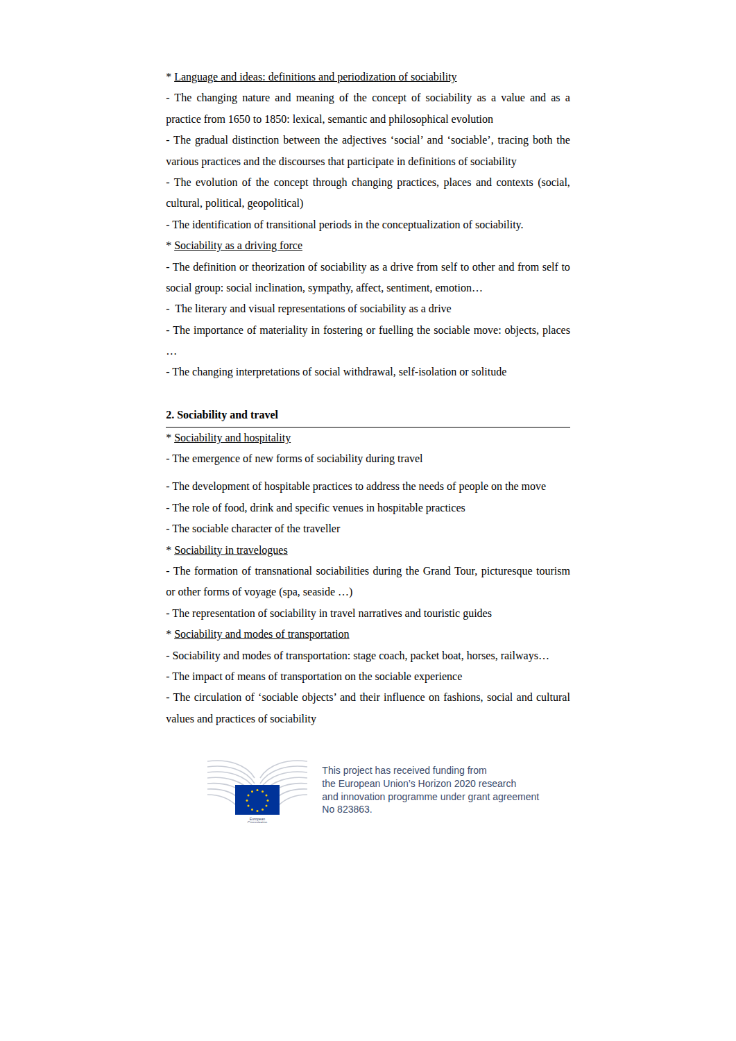* Language and ideas: definitions and periodization of sociability
- The changing nature and meaning of the concept of sociability as a value and as a practice from 1650 to 1850: lexical, semantic and philosophical evolution
- The gradual distinction between the adjectives ‘social’ and ‘sociable’, tracing both the various practices and the discourses that participate in definitions of sociability
- The evolution of the concept through changing practices, places and contexts (social, cultural, political, geopolitical)
- The identification of transitional periods in the conceptualization of sociability.
* Sociability as a driving force
- The definition or theorization of sociability as a drive from self to other and from self to social group: social inclination, sympathy, affect, sentiment, emotion…
- The literary and visual representations of sociability as a drive
- The importance of materiality in fostering or fuelling the sociable move: objects, places …
- The changing interpretations of social withdrawal, self-isolation or solitude
2. Sociability and travel
* Sociability and hospitality
- The emergence of new forms of sociability during travel
- The development of hospitable practices to address the needs of people on the move
- The role of food, drink and specific venues in hospitable practices
- The sociable character of the traveller
* Sociability in travelogues
- The formation of transnational sociabilities during the Grand Tour, picturesque tourism or other forms of voyage (spa, seaside …)
- The representation of sociability in travel narratives and touristic guides
* Sociability and modes of transportation
- Sociability and modes of transportation: stage coach, packet boat, horses, railways…
- The impact of means of transportation on the sociable experience
- The circulation of ‘sociable objects’ and their influence on fashions, social and cultural values and practices of sociability
European Commission
This project has received funding from
the European Union’s Horizon 2020 research
and innovation programme under grant agreement
No 823863.